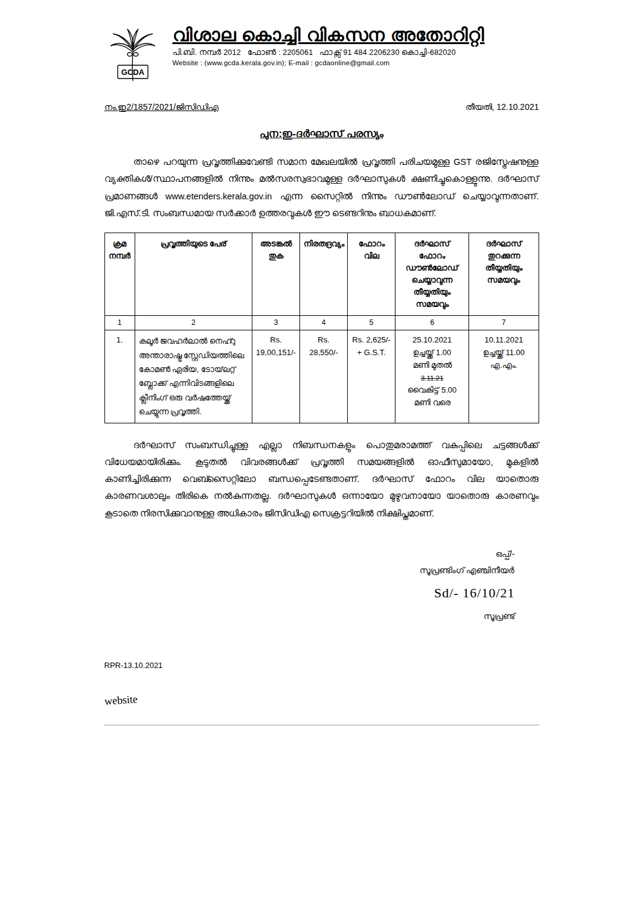GCDA
വിശാല കൊച്ചി വികസന അതോറിറ്റി
പി.ബി. നമ്പർ 2012 ഫോൺ : 2205061 ഫാക്സ് 91 484 2206230 കൊച്ചി-682020
Website : (www.gcda.kerala.gov.in); E-mail : gcdaonline@gmail.com
നം.ഇ2/1857/2021/ജിസിഡിഎ
തീയതി, 12.10.2021
പുന:ഇ-ദർഘാസ് പരസ്യം
താഴെ പറയുന്ന പ്രവൃത്തിക്കുവേണ്ടി സമാന മേഖലയിൽ പ്രവൃത്തി പരിചയമുള്ള GST രജിസ്ട്രേഷനുള്ള വ്യക്തികൾ/സ്ഥാപനങ്ങളിൽ നിന്നും മൽസരസ്വഭാവമുള്ള ദർഘാസുകൾ ക്ഷണിച്ചുകൊള്ളുന്നു. ദർഘാസ് പ്രമാണങ്ങൾ www.etenders.kerala.gov.in എന്ന സൈറ്റിൽ നിന്നും ഡൗൺലോഡ് ചെയ്യാവുന്നതാണ്. ജി.എസ്.ടി. സംബന്ധമായ സർക്കാർ ഉത്തരവുകൾ ഈ ടെണ്ടറിനും ബാധകമാണ്.
| ക്രമ നമ്പർ | പ്രവൃത്തിയുടെ പേര് | അടങ്കൽ തുക | നിരതദ്രവ്യം | ഫോറം വില | ദർഘാസ് ഫോറം ഡൗൺലോഡ് ചെയ്യാവുന്ന തീയ്യതിയും സമയവും | ദർഘാസ് തുറക്കുന്ന തീയ്യതിയും സമയവും |
| --- | --- | --- | --- | --- | --- | --- |
| 1 | 2 | 3 | 4 | 5 | 6 | 7 |
| 1. | കലൂർ ജവഹർലാൽ നെഹ്റു അന്താരാഷ്ട്ര സ്റ്റേഡിയത്തിലെ കോമൺ ഏരിയ, ടോയ്‌ലറ്റ് ബ്ലോക്ക് എന്നിവിടങ്ങളിലെ ക്ലീനിംഗ് ഒരു വർഷത്തേയ്ക്ക് ചെയ്യുന്ന പ്രവൃത്തി. | Rs. 19,00,151/- | Rs. 28,550/- | Rs. 2,625/- + G.S.T. | 25.10.2021 ഉച്ചയ്ക്ക് 1.00 മണി മുതൽ 3.11.21 വൈകിട്ട് 5.00 മണി വരെ | 10.11.2021 ഉച്ചയ്ക്ക് 11.00 എ.എം. |
ദർഘാസ് സംബന്ധിച്ചുള്ള എല്ലാ നിബന്ധനകളും പൊതുമരാമത്ത് വകുപ്പിലെ ചട്ടങ്ങൾക്ക് വിധേയമായിരിക്കും. കൂടുതൽ വിവരങ്ങൾക്ക് പ്രവൃത്തി സമയങ്ങളിൽ ഓഫീസുമായോ, മുകളിൽ കാണിച്ചിരിക്കുന്ന വെബ്സൈറ്റിലോ ബന്ധപ്പെടേണ്ടതാണ്. ദർഘാസ് ഫോറം വില യാതൊരു കാരണവശാലും തിരികെ നൽകുന്നതല്ല. ദർഘാസുകൾ ഒന്നായോ മുഴുവനായോ യാതൊരു കാരണവും കൂടാതെ നിരസിക്കുവാനുള്ള അധികാരം ജിസിഡിഎ സെക്രട്ടറിയിൽ നിക്ഷിപ്തമാണ്.
ഒപ്പ്/-
സൂപ്രണ്ടിംഗ് എഞ്ചിനീയർ
Sd/- 16/10/21
സൂപ്രണ്ട്
RPR-13.10.2021
website